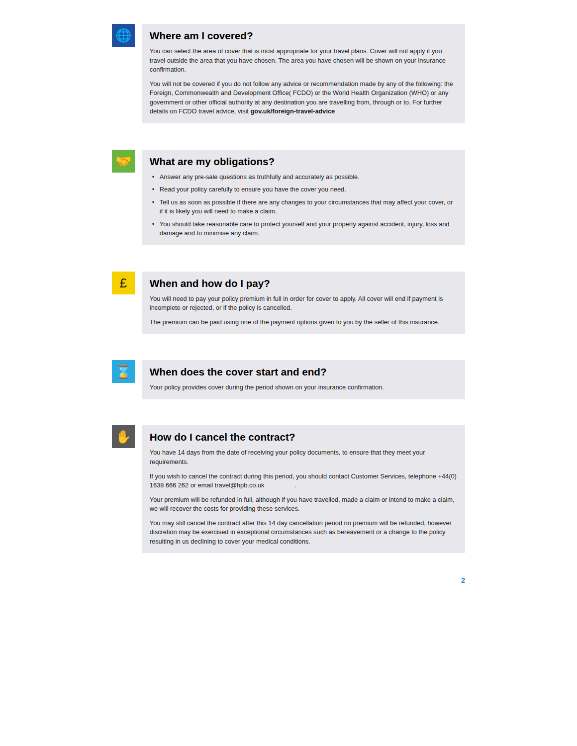🌐
Where am I covered?
You can select the area of cover that is most appropriate for your travel plans. Cover will not apply if you travel outside the area that you have chosen. The area you have chosen will be shown on your insurance confirmation.
You will not be covered if you do not follow any advice or recommendation made by any of the following: the Foreign, Commonwealth and Development Office( FCDO) or the World Health Organization (WHO) or any government or other official authority at any destination you are travelling from, through or to. For further details on FCDO travel advice, visit gov.uk/foreign-travel-advice
🤝
What are my obligations?
Answer any pre-sale questions as truthfully and accurately as possible.
Read your policy carefully to ensure you have the cover you need.
Tell us as soon as possible if there are any changes to your circumstances that may affect your cover, or if it is likely you will need to make a claim.
You should take reasonable care to protect yourself and your property against accident, injury, loss and damage and to minimise any claim.
£
When and how do I pay?
You will need to pay your policy premium in full in order for cover to apply. All cover will end if payment is incomplete or rejected, or if the policy is cancelled.
The premium can be paid using one of the payment options given to you by the seller of this insurance.
⌛
When does the cover start and end?
Your policy provides cover during the period shown on your insurance confirmation.
✋
How do I cancel the contract?
You have 14 days from the date of receiving your policy documents, to ensure that they meet your requirements.
If you wish to cancel the contract during this period, you should contact Customer Services, telephone +44(0) 1638 666 262 or email travel@hpb.co.uk .
Your premium will be refunded in full, although if you have travelled, made a claim or intend to make a claim, we will recover the costs for providing these services.
You may still cancel the contract after this 14 day cancellation period no premium will be refunded, however discretion may be exercised in exceptional circumstances such as bereavement or a change to the policy resulting in us declining to cover your medical conditions.
2